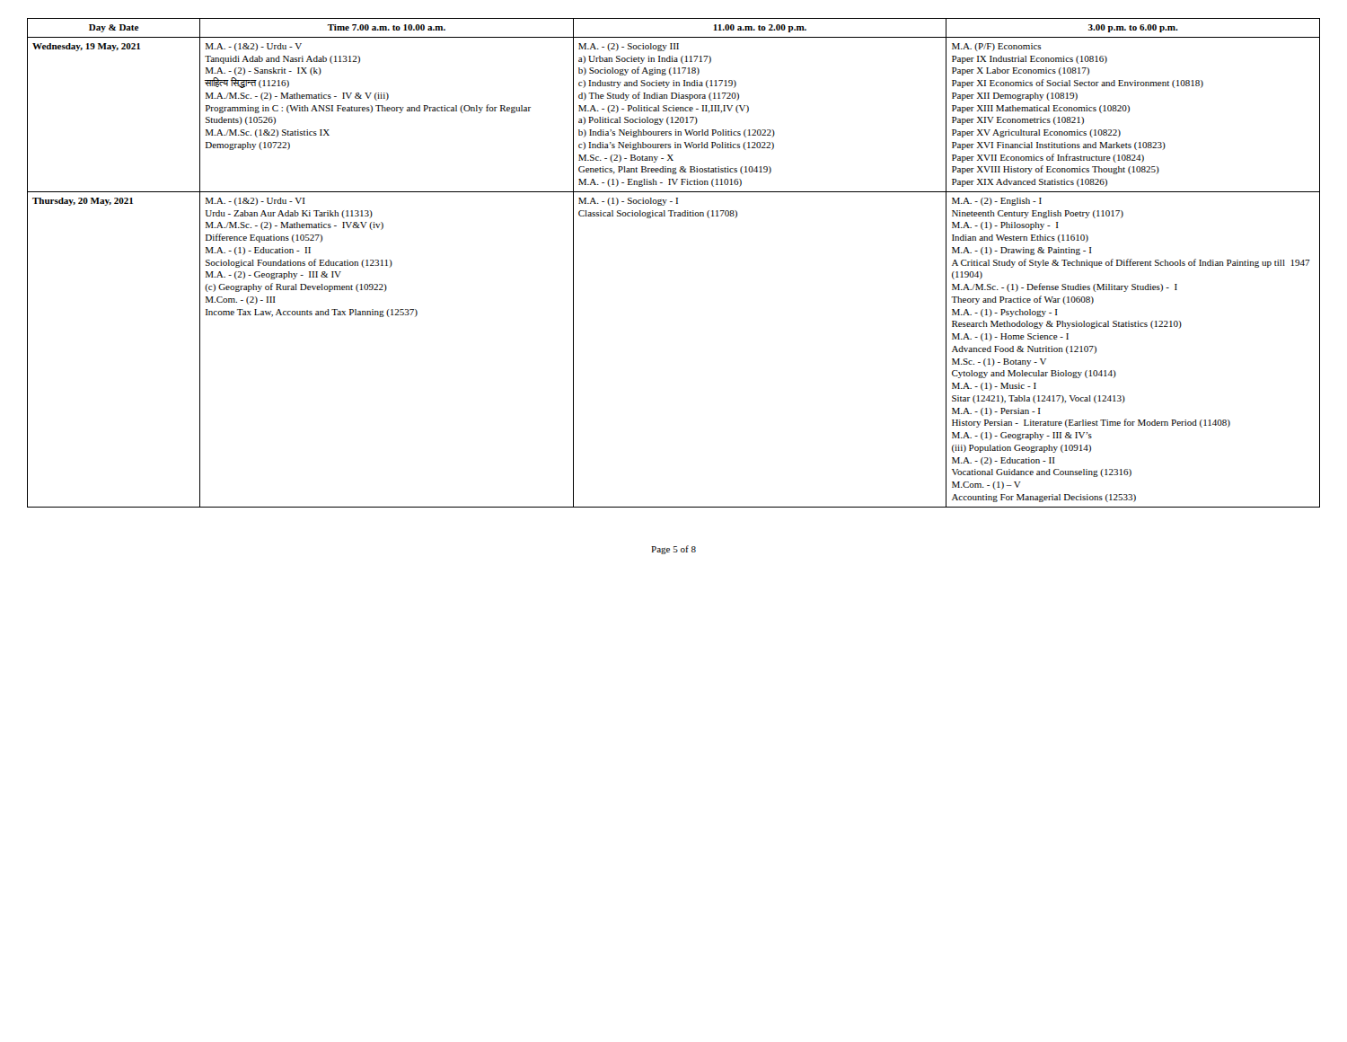| Day & Date | Time 7.00 a.m. to 10.00 a.m. | 11.00 a.m. to 2.00 p.m. | 3.00 p.m. to 6.00 p.m. |
| --- | --- | --- | --- |
| Wednesday, 19 May, 2021 | M.A. - (1&2) - Urdu - V Tanquidi Adab and Nasri Adab (11312) M.A. - (2) - Sanskrit - IX (k) साहित्य सिद्धान्त (11216) M.A./M.Sc. - (2) - Mathematics - IV & V (iii) Programming in C : (With ANSI Features) Theory and Practical (Only for Regular Students) (10526) M.A./M.Sc. (1&2) Statistics IX Demography (10722) | M.A. - (2) - Sociology III a) Urban Society in India (11717) b) Sociology of Aging (11718) c) Industry and Society in India (11719) d) The Study of Indian Diaspora (11720) M.A. - (2) - Political Science - II,III,IV (V) a) Political Sociology (12017) b) India’s Neighbourers in World Politics (12022) c) India’s Neighbourers in World Politics (12022) M.Sc. - (2) - Botany - X Genetics, Plant Breeding & Biostatistics (10419) M.A. - (1) - English - IV Fiction (11016) | M.A. (P/F) Economics Paper IX Industrial Economics (10816) Paper X Labor Economics (10817) Paper XI Economics of Social Sector and Environment (10818) Paper XII Demography (10819) Paper XIII Mathematical Economics (10820) Paper XIV Econometrics (10821) Paper XV Agricultural Economics (10822) Paper XVI Financial Institutions and Markets (10823) Paper XVII Economics of Infrastructure (10824) Paper XVIII History of Economics Thought (10825) Paper XIX Advanced Statistics (10826) |
| Thursday, 20 May, 2021 | M.A. - (1&2) - Urdu - VI Urdu - Zaban Aur Adab Ki Tarikh (11313) M.A./M.Sc. - (2) - Mathematics - IV&V (iv) Difference Equations (10527) M.A. - (1) - Education - II Sociological Foundations of Education (12311) M.A. - (2) - Geography - III & IV (c) Geography of Rural Development (10922) M.Com. - (2) - III Income Tax Law, Accounts and Tax Planning (12537) | M.A. - (1) - Sociology - I Classical Sociological Tradition (11708) | M.A. - (2) - English - I Nineteenth Century English Poetry (11017) M.A. - (1) - Philosophy - I Indian and Western Ethics (11610) M.A. - (1) - Drawing & Painting - I A Critical Study of Style & Technique of Different Schools of Indian Painting up till 1947 (11904) M.A./M.Sc. - (1) - Defense Studies (Military Studies) - I Theory and Practice of War (10608) M.A. - (1) - Psychology - I Research Methodology & Physiological Statistics (12210) M.A. - (1) - Home Science - I Advanced Food & Nutrition (12107) M.Sc. - (1) - Botany - V Cytology and Molecular Biology (10414) M.A. - (1) - Music - I Sitar (12421), Tabla (12417), Vocal (12413) M.A. - (1) - Persian - I History Persian - Literature (Earliest Time for Modern Period (11408) M.A. - (1) - Geography - III & IV’s (iii) Population Geography (10914) M.A. - (2) - Education - II Vocational Guidance and Counseling (12316) M.Com. - (1) – V Accounting For Managerial Decisions (12533) |
Page 5 of 8